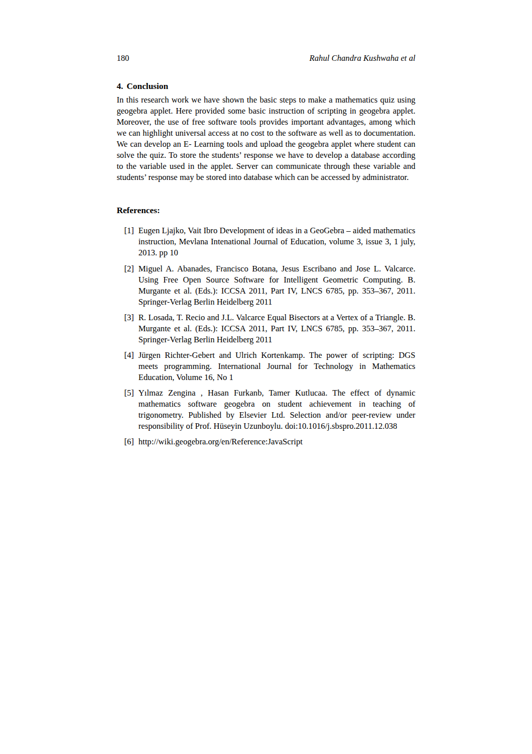180 Rahul Chandra Kushwaha et al
4. Conclusion
In this research work we have shown the basic steps to make a mathematics quiz using geogebra applet. Here provided some basic instruction of scripting in geogebra applet. Moreover, the use of free software tools provides important advantages, among which we can highlight universal access at no cost to the software as well as to documentation. We can develop an E- Learning tools and upload the geogebra applet where student can solve the quiz. To store the students’ response we have to develop a database according to the variable used in the applet. Server can communicate through these variable and students’ response may be stored into database which can be accessed by administrator.
References:
[1] Eugen Ljajko, Vait Ibro Development of ideas in a GeoGebra – aided mathematics instruction, Mevlana Intenational Journal of Education, volume 3, issue 3, 1 july, 2013. pp 10
[2] Miguel A. Abanades, Francisco Botana, Jesus Escribano and Jose L. Valcarce. Using Free Open Source Software for Intelligent Geometric Computing. B. Murgante et al. (Eds.): ICCSA 2011, Part IV, LNCS 6785, pp. 353–367, 2011. Springer-Verlag Berlin Heidelberg 2011
[3] R. Losada, T. Recio and J.L. Valcarce Equal Bisectors at a Vertex of a Triangle. B. Murgante et al. (Eds.): ICCSA 2011, Part IV, LNCS 6785, pp. 353–367, 2011. Springer-Verlag Berlin Heidelberg 2011
[4] Jürgen Richter-Gebert and Ulrich Kortenkamp. The power of scripting: DGS meets programming. International Journal for Technology in Mathematics Education, Volume 16, No 1
[5] Yılmaz Zengina , Hasan Furkanb, Tamer Kutlucaa. The effect of dynamic mathematics software geogebra on student achievement in teaching of trigonometry. Published by Elsevier Ltd. Selection and/or peer-review under responsibility of Prof. Hüseyin Uzunboylu. doi:10.1016/j.sbspro.2011.12.038
[6] http://wiki.geogebra.org/en/Reference:JavaScript